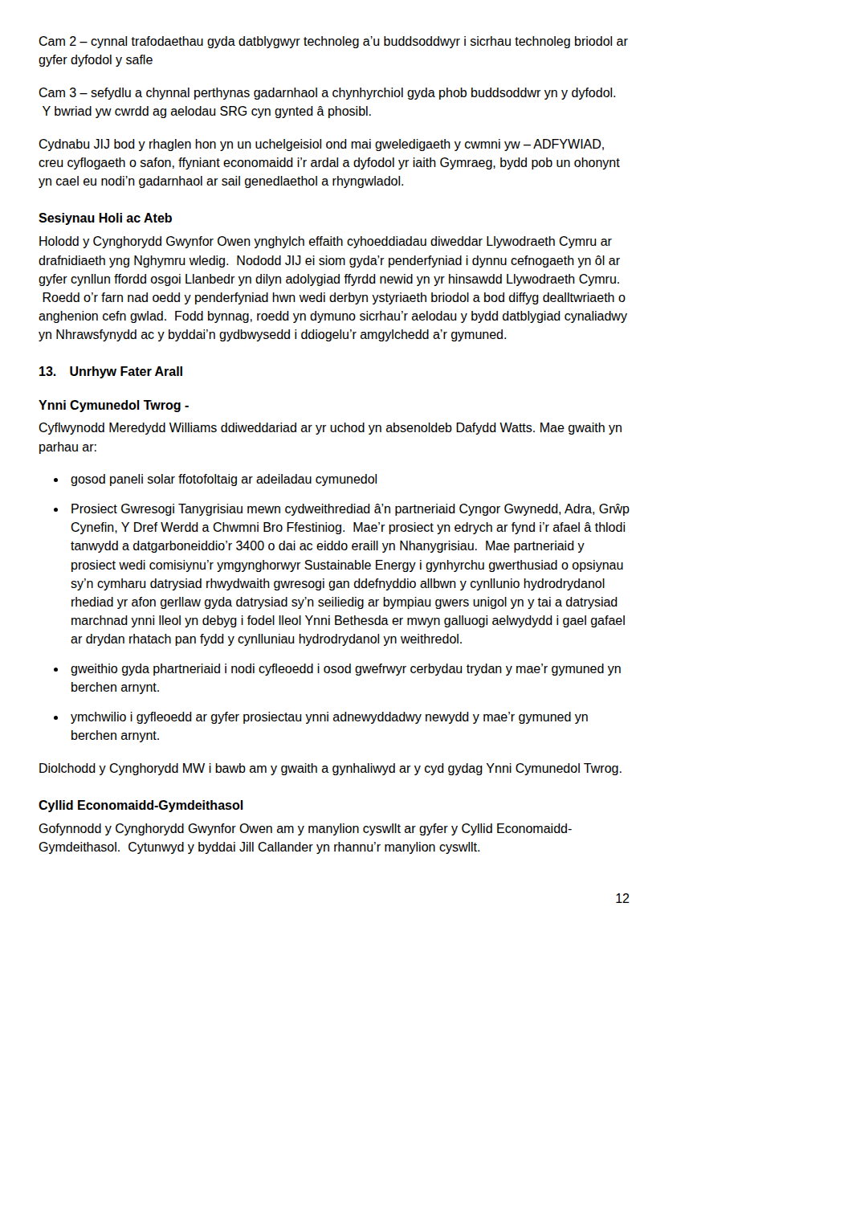Cam 2 – cynnal trafodaethau gyda datblygwyr technoleg a’u buddsoddwyr i sicrhau technoleg briodol ar gyfer dyfodol y safle
Cam 3 – sefydlu a chynnal perthynas gadarnhaol a chynhyrchiol gyda phob buddsoddwr yn y dyfodol. Y bwriad yw cwrdd ag aelodau SRG cyn gynted â phosibl.
Cydnabu JIJ bod y rhaglen hon yn un uchelgeisiol ond mai gweledigaeth y cwmni yw – ADFYWIAD, creu cyflogaeth o safon, ffyniant economaidd i’r ardal a dyfodol yr iaith Gymraeg, bydd pob un ohonynt yn cael eu nodi’n gadarnhaol ar sail genedlaethol a rhyngwladol.
Sesiynau Holi ac Ateb
Holodd y Cynghorydd Gwynfor Owen ynghylch effaith cyhoeddiadau diweddar Llywodraeth Cymru ar drafnidiaeth yng Nghymru wledig. Nododd JIJ ei siom gyda’r penderfyniad i dynnu cefnogaeth yn ôl ar gyfer cynllun ffordd osgoi Llanbedr yn dilyn adolygiad ffyrdd newid yn yr hinsawdd Llywodraeth Cymru. Roedd o’r farn nad oedd y penderfyniad hwn wedi derbyn ystyriaeth briodol a bod diffyg dealltwriaeth o anghenion cefn gwlad. Fodd bynnag, roedd yn dymuno sicrhau’r aelodau y bydd datblygiad cynaliadwy yn Nhrawsfynydd ac y byddai’n gydbwysedd i ddiogelu’r amgylchedd a’r gymuned.
13. Unrhyw Fater Arall
Ynni Cymunedol Twrog -
Cyflwynodd Meredydd Williams ddiweddariad ar yr uchod yn absenoldeb Dafydd Watts. Mae gwaith yn parhau ar:
gosod paneli solar ffotofoltaig ar adeiladau cymunedol
Prosiect Gwresogi Tanygrisiau mewn cydweithrediad â’n partneriaid Cyngor Gwynedd, Adra, Grŵp Cynefin, Y Dref Werdd a Chwmni Bro Ffestiniog. Mae’r prosiect yn edrych ar fynd i’r afael â thlodi tanwydd a datgarboneiddio’r 3400 o dai ac eiddo eraill yn Nhanygrisiau. Mae partneriaid y prosiect wedi comisiynu’r ymgynghorwyr Sustainable Energy i gynhyrchu gwerthusiad o opsiynau sy’n cymharu datrysiad rhwydwaith gwresogi gan ddefnyddio allbwn y cynllunio hydrodrydanol rhediad yr afon gerllaw gyda datrysiad sy’n seiliedig ar bympiau gwers unigol yn y tai a datrysiad marchnad ynni lleol yn debyg i fodel lleol Ynni Bethesda er mwyn galluogi aelwydydd i gael gafael ar drydan rhatach pan fydd y cynlluniau hydrodrydanol yn weithredol.
gweithio gyda phartneriaid i nodi cyfleoedd i osod gwefrwyr cerbydau trydan y mae’r gymuned yn berchen arnynt.
ymchwilio i gyfleoedd ar gyfer prosiectau ynni adnewyddadwy newydd y mae’r gymuned yn berchen arnynt.
Diolchodd y Cynghorydd MW i bawb am y gwaith a gynhaliwyd ar y cyd gydag Ynni Cymunedol Twrog.
Cyllid Economaidd-Gymdeithasol
Gofynnodd y Cynghorydd Gwynfor Owen am y manylion cyswllt ar gyfer y Cyllid Economaidd-Gymdeithasol. Cytunwyd y byddai Jill Callander yn rhannu’r manylion cyswllt.
12